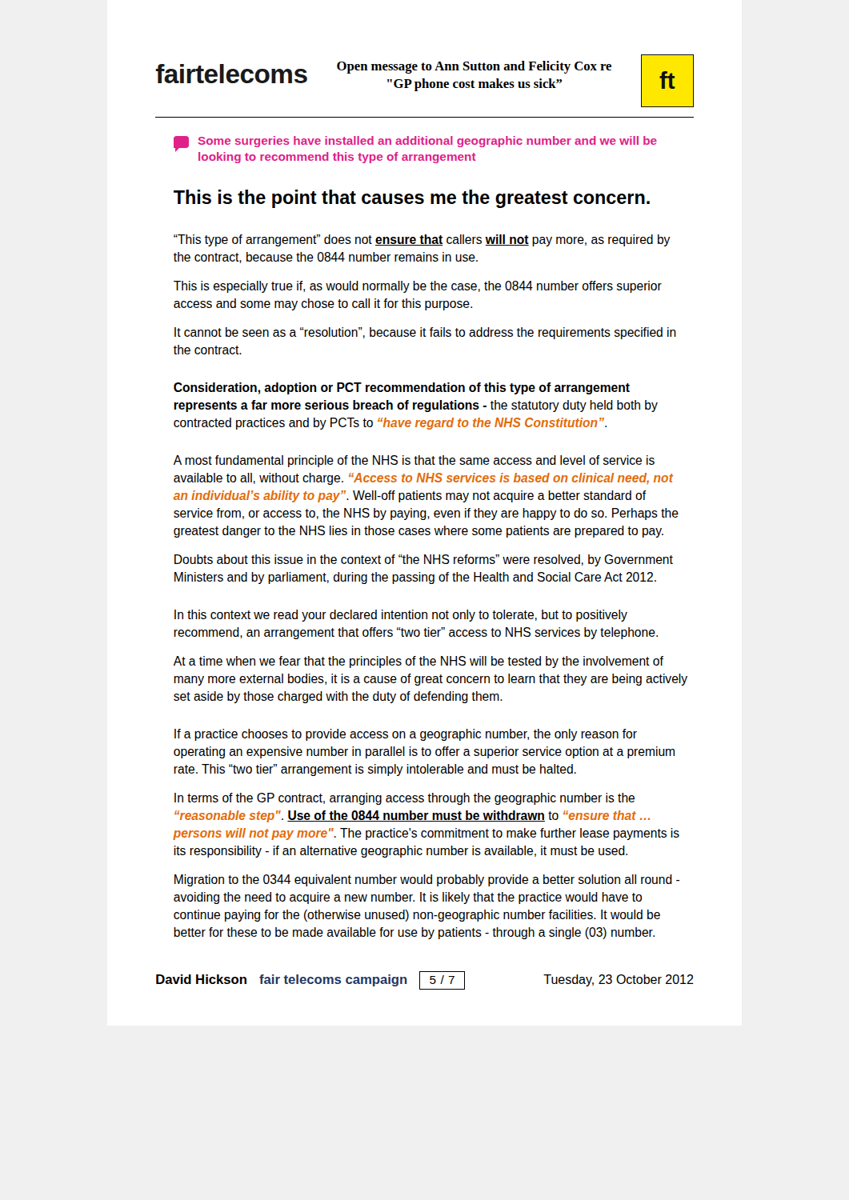fairtelecoms
Open message to Ann Sutton and Felicity Cox re
"GP phone cost makes us sick”
ft
Some surgeries have installed an additional geographic number and we will be looking to recommend this type of arrangement
This is the point that causes me the greatest concern.
“This type of arrangement” does not ensure that callers will not pay more, as required by the contract, because the 0844 number remains in use.
This is especially true if, as would normally be the case, the 0844 number offers superior access and some may chose to call it for this purpose.
It cannot be seen as a “resolution”, because it fails to address the requirements specified in the contract.
Consideration, adoption or PCT recommendation of this type of arrangement represents a far more serious breach of regulations - the statutory duty held both by contracted practices and by PCTs to “have regard to the NHS Constitution”.
A most fundamental principle of the NHS is that the same access and level of service is available to all, without charge. “Access to NHS services is based on clinical need, not an individual’s ability to pay”. Well-off patients may not acquire a better standard of service from, or access to, the NHS by paying, even if they are happy to do so. Perhaps the greatest danger to the NHS lies in those cases where some patients are prepared to pay.
Doubts about this issue in the context of “the NHS reforms” were resolved, by Government Ministers and by parliament, during the passing of the Health and Social Care Act 2012.
In this context we read your declared intention not only to tolerate, but to positively recommend, an arrangement that offers “two tier” access to NHS services by telephone.
At a time when we fear that the principles of the NHS will be tested by the involvement of many more external bodies, it is a cause of great concern to learn that they are being actively set aside by those charged with the duty of defending them.
If a practice chooses to provide access on a geographic number, the only reason for operating an expensive number in parallel is to offer a superior service option at a premium rate. This “two tier” arrangement is simply intolerable and must be halted.
In terms of the GP contract, arranging access through the geographic number is the “reasonable step". Use of the 0844 number must be withdrawn to “ensure that … persons will not pay more". The practice's commitment to make further lease payments is its responsibility - if an alternative geographic number is available, it must be used.
Migration to the 0344 equivalent number would probably provide a better solution all round - avoiding the need to acquire a new number. It is likely that the practice would have to continue paying for the (otherwise unused) non-geographic number facilities. It would be better for these to be made available for use by patients - through a single (03) number.
David Hickson fair telecoms campaign 5 / 7 Tuesday, 23 October 2012